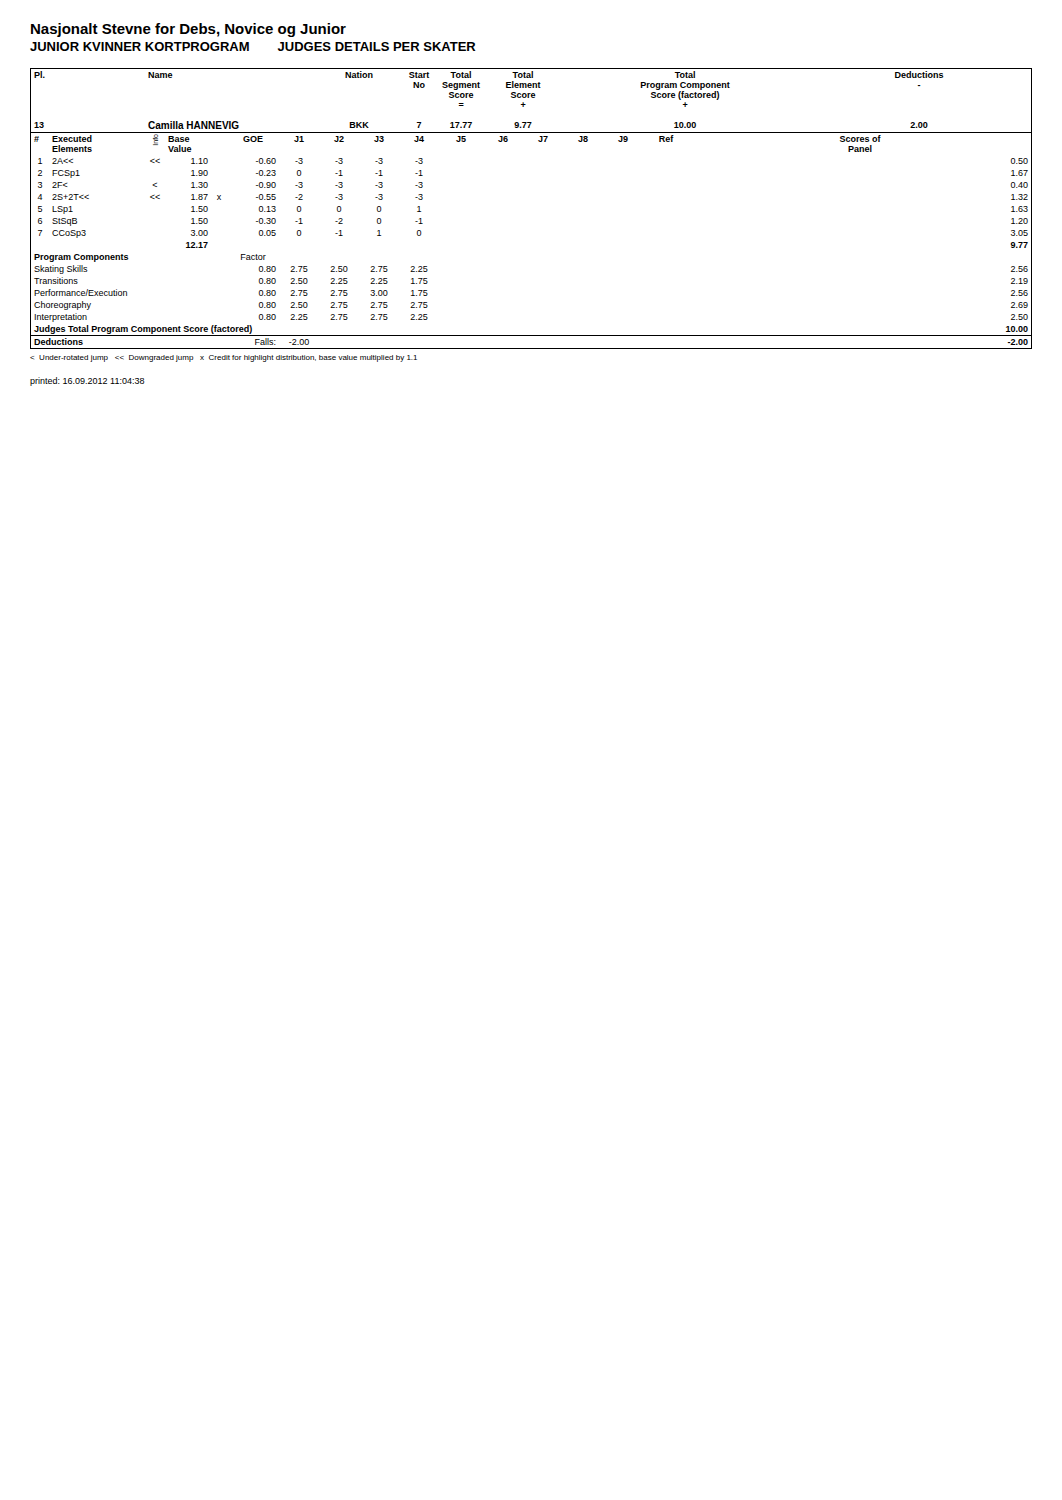Nasjonalt Stevne for Debs, Novice og Junior
JUNIOR KVINNER KORTPROGRAM JUDGES DETAILS PER SKATER
| Pl. | Name | Nation | Start No | Total Segment Score = | Total Element Score + | Total Program Component Score (factored) + | Deductions - |
| 13 | Camilla HANNEVIG | BKK | 7 | 17.77 | 9.77 | 10.00 | 2.00 |
| # | Executed Elements | Info | Base Value | | GOE | J1 | J2 | J3 | J4 | J5 | J6 | J7 | J8 | J9 | Ref | Scores of Panel |
| 1 | 2A<< | << | 1.10 | | -0.60 | -3 | -3 | -3 | -3 | | | | | | | 0.50 |
| 2 | FCSp1 | | 1.90 | | -0.23 | 0 | -1 | -1 | -1 | | | | | | | 1.67 |
| 3 | 2F< | < | 1.30 | | -0.90 | -3 | -3 | -3 | -3 | | | | | | | 0.40 |
| 4 | 2S+2T<< | << | 1.87 | x | -0.55 | -2 | -3 | -3 | -3 | | | | | | | 1.32 |
| 5 | LSp1 | | 1.50 | | 0.13 | 0 | 0 | 0 | 1 | | | | | | | 1.63 |
| 6 | StSqB | | 1.50 | | -0.30 | -1 | -2 | 0 | -1 | | | | | | | 1.20 |
| 7 | CCoSp3 | | 3.00 | | 0.05 | 0 | -1 | 1 | 0 | | | | | | | 3.05 |
| | | | 12.17 | | | | 9.77 |
| Program Components | | | | Factor | | |
| Skating Skills | | | | 0.80 | 2.75 | 2.50 | 2.75 | 2.25 | | | | | | | 2.56 |
| Transitions | | | | 0.80 | 2.50 | 2.25 | 2.25 | 1.75 | | | | | | | 2.19 |
| Performance/Execution | | | | 0.80 | 2.75 | 2.75 | 3.00 | 1.75 | | | | | | | 2.56 |
| Choreography | | | | 0.80 | 2.50 | 2.75 | 2.75 | 2.75 | | | | | | | 2.69 |
| Interpretation | | | | 0.80 | 2.25 | 2.75 | 2.75 | 2.25 | | | | | | | 2.50 |
| Judges Total Program Component Score (factored) | | 10.00 |
| Deductions | | | | Falls: | -2.00 | | -2.00 |
< Under-rotated jump << Downgraded jump x Credit for highlight distribution, base value multiplied by 1.1
printed: 16.09.2012 11:04:38